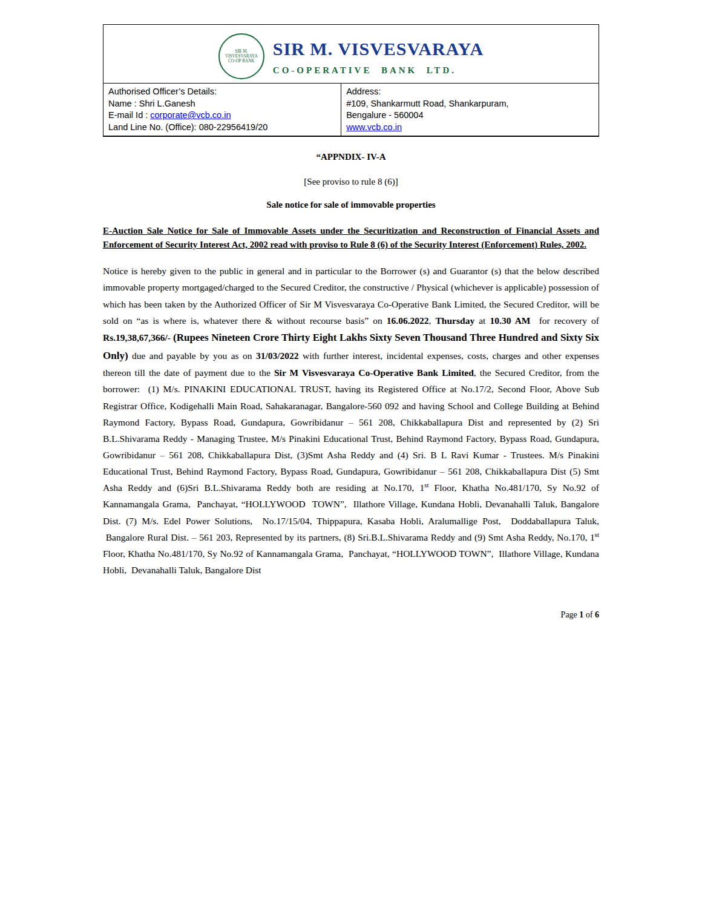SIR M.
VISVESVARAYA
CO-OP BANK
SIR M. VISVESVARAYA
CO-OPERATIVE BANK LTD.
| Authorised Officer’s Details: Name : Shri L.Ganesh E-mail Id : corporate@vcb.co.in Land Line No. (Office): 080-22956419/20 | Address: #109, Shankarmutt Road, Shankarpuram, Bengalure - 560004 www.vcb.co.in |
“APPNDIX- IV-A
[See proviso to rule 8 (6)]
Sale notice for sale of immovable properties
E-Auction Sale Notice for Sale of Immovable Assets under the Securitization and Reconstruction of Financial Assets and Enforcement of Security Interest Act, 2002 read with proviso to Rule 8 (6) of the Security Interest (Enforcement) Rules, 2002.
Notice is hereby given to the public in general and in particular to the Borrower (s) and Guarantor (s) that the below described immovable property mortgaged/charged to the Secured Creditor, the constructive / Physical (whichever is applicable) possession of which has been taken by the Authorized Officer of Sir M Visvesvaraya Co-Operative Bank Limited, the Secured Creditor, will be sold on “as is where is, whatever there & without recourse basis” on 16.06.2022, Thursday at 10.30 AM for recovery of Rs.19,38,67,366/- (Rupees Nineteen Crore Thirty Eight Lakhs Sixty Seven Thousand Three Hundred and Sixty Six Only) due and payable by you as on 31/03/2022 with further interest, incidental expenses, costs, charges and other expenses thereon till the date of payment due to the Sir M Visvesvaraya Co-Operative Bank Limited, the Secured Creditor, from the borrower: (1) M/s. PINAKINI EDUCATIONAL TRUST, having its Registered Office at No.17/2, Second Floor, Above Sub Registrar Office, Kodigehalli Main Road, Sahakaranagar, Bangalore-560 092 and having School and College Building at Behind Raymond Factory, Bypass Road, Gundapura, Gowribidanur – 561 208, Chikkaballapura Dist and represented by (2) Sri B.L.Shivarama Reddy - Managing Trustee, M/s Pinakini Educational Trust, Behind Raymond Factory, Bypass Road, Gundapura, Gowribidanur – 561 208, Chikkaballapura Dist, (3)Smt Asha Reddy and (4) Sri. B L Ravi Kumar - Trustees. M/s Pinakini Educational Trust, Behind Raymond Factory, Bypass Road, Gundapura, Gowribidanur – 561 208, Chikkaballapura Dist (5) Smt Asha Reddy and (6)Sri B.L.Shivarama Reddy both are residing at No.170, 1st Floor, Khatha No.481/170, Sy No.92 of Kannamangala Grama, Panchayat, “HOLLYWOOD TOWN”, Illathore Village, Kundana Hobli, Devanahalli Taluk, Bangalore Dist. (7) M/s. Edel Power Solutions, No.17/15/04, Thippapura, Kasaba Hobli, Aralumallige Post, Doddaballapura Taluk, Bangalore Rural Dist. – 561 203, Represented by its partners, (8) Sri.B.L.Shivarama Reddy and (9) Smt Asha Reddy, No.170, 1st Floor, Khatha No.481/170, Sy No.92 of Kannamangala Grama, Panchayat, “HOLLYWOOD TOWN”, Illathore Village, Kundana Hobli, Devanahalli Taluk, Bangalore Dist
Page 1 of 6